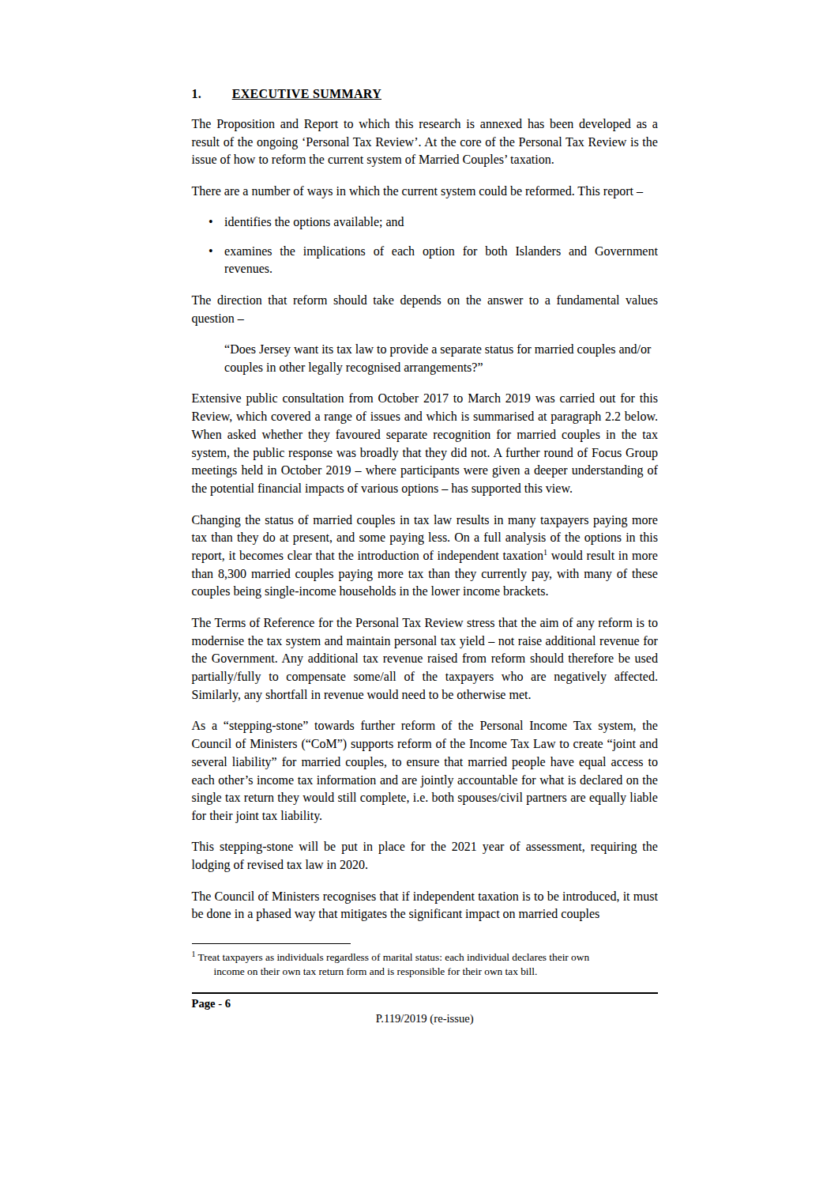1. EXECUTIVE SUMMARY
The Proposition and Report to which this research is annexed has been developed as a result of the ongoing ‘Personal Tax Review’. At the core of the Personal Tax Review is the issue of how to reform the current system of Married Couples’ taxation.
There are a number of ways in which the current system could be reformed. This report –
identifies the options available; and
examines the implications of each option for both Islanders and Government revenues.
The direction that reform should take depends on the answer to a fundamental values question –
“Does Jersey want its tax law to provide a separate status for married couples and/or couples in other legally recognised arrangements?”
Extensive public consultation from October 2017 to March 2019 was carried out for this Review, which covered a range of issues and which is summarised at paragraph 2.2 below. When asked whether they favoured separate recognition for married couples in the tax system, the public response was broadly that they did not. A further round of Focus Group meetings held in October 2019 – where participants were given a deeper understanding of the potential financial impacts of various options – has supported this view.
Changing the status of married couples in tax law results in many taxpayers paying more tax than they do at present, and some paying less. On a full analysis of the options in this report, it becomes clear that the introduction of independent taxation1 would result in more than 8,300 married couples paying more tax than they currently pay, with many of these couples being single-income households in the lower income brackets.
The Terms of Reference for the Personal Tax Review stress that the aim of any reform is to modernise the tax system and maintain personal tax yield – not raise additional revenue for the Government. Any additional tax revenue raised from reform should therefore be used partially/fully to compensate some/all of the taxpayers who are negatively affected. Similarly, any shortfall in revenue would need to be otherwise met.
As a “stepping-stone” towards further reform of the Personal Income Tax system, the Council of Ministers (“CoM”) supports reform of the Income Tax Law to create “joint and several liability” for married couples, to ensure that married people have equal access to each other’s income tax information and are jointly accountable for what is declared on the single tax return they would still complete, i.e. both spouses/civil partners are equally liable for their joint tax liability.
This stepping-stone will be put in place for the 2021 year of assessment, requiring the lodging of revised tax law in 2020.
The Council of Ministers recognises that if independent taxation is to be introduced, it must be done in a phased way that mitigates the significant impact on married couples
1 Treat taxpayers as individuals regardless of marital status: each individual declares their own income on their own tax return form and is responsible for their own tax bill.
Page - 6
P.119/2019 (re-issue)